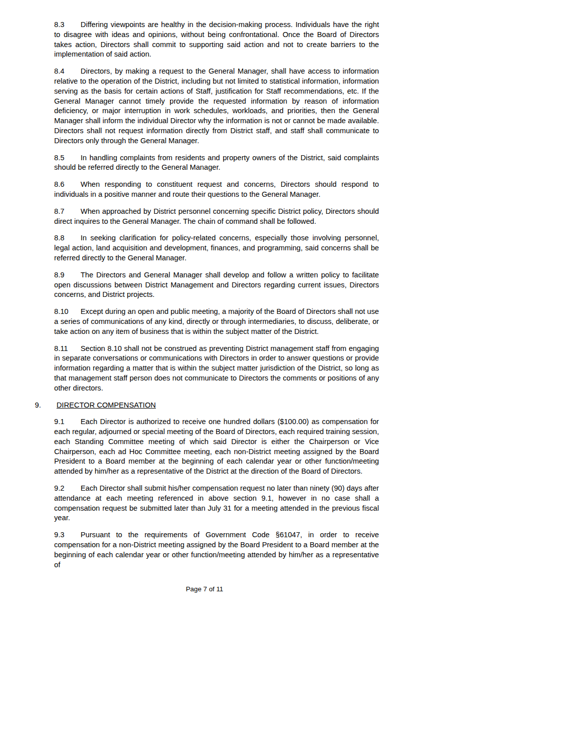8.3 Differing viewpoints are healthy in the decision-making process. Individuals have the right to disagree with ideas and opinions, without being confrontational. Once the Board of Directors takes action, Directors shall commit to supporting said action and not to create barriers to the implementation of said action.
8.4 Directors, by making a request to the General Manager, shall have access to information relative to the operation of the District, including but not limited to statistical information, information serving as the basis for certain actions of Staff, justification for Staff recommendations, etc. If the General Manager cannot timely provide the requested information by reason of information deficiency, or major interruption in work schedules, workloads, and priorities, then the General Manager shall inform the individual Director why the information is not or cannot be made available. Directors shall not request information directly from District staff, and staff shall communicate to Directors only through the General Manager.
8.5 In handling complaints from residents and property owners of the District, said complaints should be referred directly to the General Manager.
8.6 When responding to constituent request and concerns, Directors should respond to individuals in a positive manner and route their questions to the General Manager.
8.7 When approached by District personnel concerning specific District policy, Directors should direct inquires to the General Manager. The chain of command shall be followed.
8.8 In seeking clarification for policy-related concerns, especially those involving personnel, legal action, land acquisition and development, finances, and programming, said concerns shall be referred directly to the General Manager.
8.9 The Directors and General Manager shall develop and follow a written policy to facilitate open discussions between District Management and Directors regarding current issues, Directors concerns, and District projects.
8.10 Except during an open and public meeting, a majority of the Board of Directors shall not use a series of communications of any kind, directly or through intermediaries, to discuss, deliberate, or take action on any item of business that is within the subject matter of the District.
8.11 Section 8.10 shall not be construed as preventing District management staff from engaging in separate conversations or communications with Directors in order to answer questions or provide information regarding a matter that is within the subject matter jurisdiction of the District, so long as that management staff person does not communicate to Directors the comments or positions of any other directors.
9. DIRECTOR COMPENSATION
9.1 Each Director is authorized to receive one hundred dollars ($100.00) as compensation for each regular, adjourned or special meeting of the Board of Directors, each required training session, each Standing Committee meeting of which said Director is either the Chairperson or Vice Chairperson, each ad Hoc Committee meeting, each non-District meeting assigned by the Board President to a Board member at the beginning of each calendar year or other function/meeting attended by him/her as a representative of the District at the direction of the Board of Directors.
9.2 Each Director shall submit his/her compensation request no later than ninety (90) days after attendance at each meeting referenced in above section 9.1, however in no case shall a compensation request be submitted later than July 31 for a meeting attended in the previous fiscal year.
9.3 Pursuant to the requirements of Government Code §61047, in order to receive compensation for a non-District meeting assigned by the Board President to a Board member at the beginning of each calendar year or other function/meeting attended by him/her as a representative of
Page 7 of 11